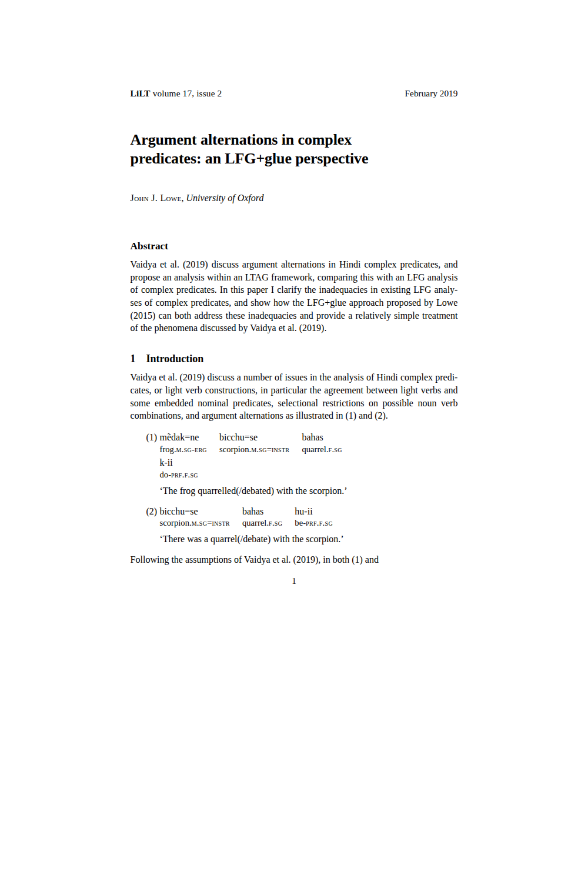LiLT volume 17, issue 2
February 2019
Argument alternations in complex
predicates: an LFG+glue perspective
John J. Lowe, University of Oxford
Abstract
Vaidya et al. (2019) discuss argument alternations in Hindi complex predicates, and propose an analysis within an LTAG framework, comparing this with an LFG analysis of complex predicates. In this paper I clarify the inadequacies in existing LFG analyses of complex predicates, and show how the LFG+glue approach proposed by Lowe (2015) can both address these inadequacies and provide a relatively simple treatment of the phenomena discussed by Vaidya et al. (2019).
1 Introduction
Vaidya et al. (2019) discuss a number of issues in the analysis of Hindi complex predicates, or light verb constructions, in particular the agreement between light verbs and some embedded nominal predicates, selectional restrictions on possible noun verb combinations, and argument alternations as illustrated in (1) and (2).
(1)
mẽdak=ne frog.m.sg-erg
bicchu=se scorpion.m.sg=instr
bahas quarrel.f.sg
k-ii do-prf.f.sg
‘The frog quarrelled(/debated) with the scorpion.’
(2)
bicchu=se scorpion.m.sg=instr
bahas quarrel.f.sg
hu-ii be-prf.f.sg
‘There was a quarrel(/debate) with the scorpion.’
Following the assumptions of Vaidya et al. (2019), in both (1) and
1